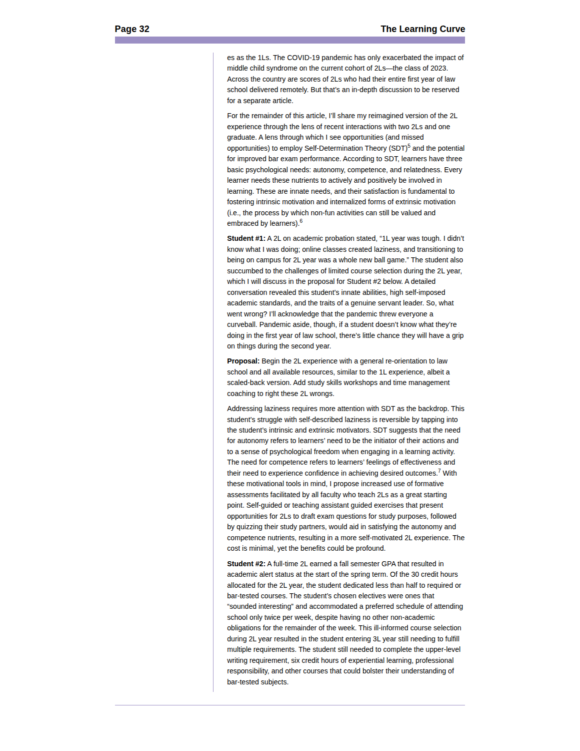Page 32 The Learning Curve
es as the 1Ls. The COVID-19 pandemic has only exacerbated the impact of middle child syndrome on the current cohort of 2Ls—the class of 2023. Across the country are scores of 2Ls who had their entire first year of law school delivered remotely. But that’s an in-depth discussion to be reserved for a separate article.
For the remainder of this article, I’ll share my reimagined version of the 2L experience through the lens of recent interactions with two 2Ls and one graduate. A lens through which I see opportunities (and missed opportunities) to employ Self-Determination Theory (SDT)5 and the potential for improved bar exam performance. According to SDT, learners have three basic psychological needs: autonomy, competence, and relatedness. Every learner needs these nutrients to actively and positively be involved in learning. These are innate needs, and their satisfaction is fundamental to fostering intrinsic motivation and internalized forms of extrinsic motivation (i.e., the process by which non-fun activities can still be valued and embraced by learners).6
Student #1: A 2L on academic probation stated, “1L year was tough. I didn’t know what I was doing; online classes created laziness, and transitioning to being on campus for 2L year was a whole new ball game.” The student also succumbed to the challenges of limited course selection during the 2L year, which I will discuss in the proposal for Student #2 below. A detailed conversation revealed this student’s innate abilities, high self-imposed academic standards, and the traits of a genuine servant leader. So, what went wrong? I’ll acknowledge that the pandemic threw everyone a curveball. Pandemic aside, though, if a student doesn’t know what they’re doing in the first year of law school, there’s little chance they will have a grip on things during the second year.
Proposal: Begin the 2L experience with a general re-orientation to law school and all available resources, similar to the 1L experience, albeit a scaled-back version. Add study skills workshops and time management coaching to right these 2L wrongs.
Addressing laziness requires more attention with SDT as the backdrop. This student’s struggle with self-described laziness is reversible by tapping into the student’s intrinsic and extrinsic motivators. SDT suggests that the need for autonomy refers to learners’ need to be the initiator of their actions and to a sense of psychological freedom when engaging in a learning activity. The need for competence refers to learners’ feelings of effectiveness and their need to experience confidence in achieving desired outcomes.7 With these motivational tools in mind, I propose increased use of formative assessments facilitated by all faculty who teach 2Ls as a great starting point. Self-guided or teaching assistant guided exercises that present opportunities for 2Ls to draft exam questions for study purposes, followed by quizzing their study partners, would aid in satisfying the autonomy and competence nutrients, resulting in a more self-motivated 2L experience. The cost is minimal, yet the benefits could be profound.
Student #2: A full-time 2L earned a fall semester GPA that resulted in academic alert status at the start of the spring term. Of the 30 credit hours allocated for the 2L year, the student dedicated less than half to required or bar-tested courses. The student’s chosen electives were ones that “sounded interesting” and accommodated a preferred schedule of attending school only twice per week, despite having no other non-academic obligations for the remainder of the week. This ill-informed course selection during 2L year resulted in the student entering 3L year still needing to fulfill multiple requirements. The student still needed to complete the upper-level writing requirement, six credit hours of experiential learning, professional responsibility, and other courses that could bolster their understanding of bar-tested subjects.